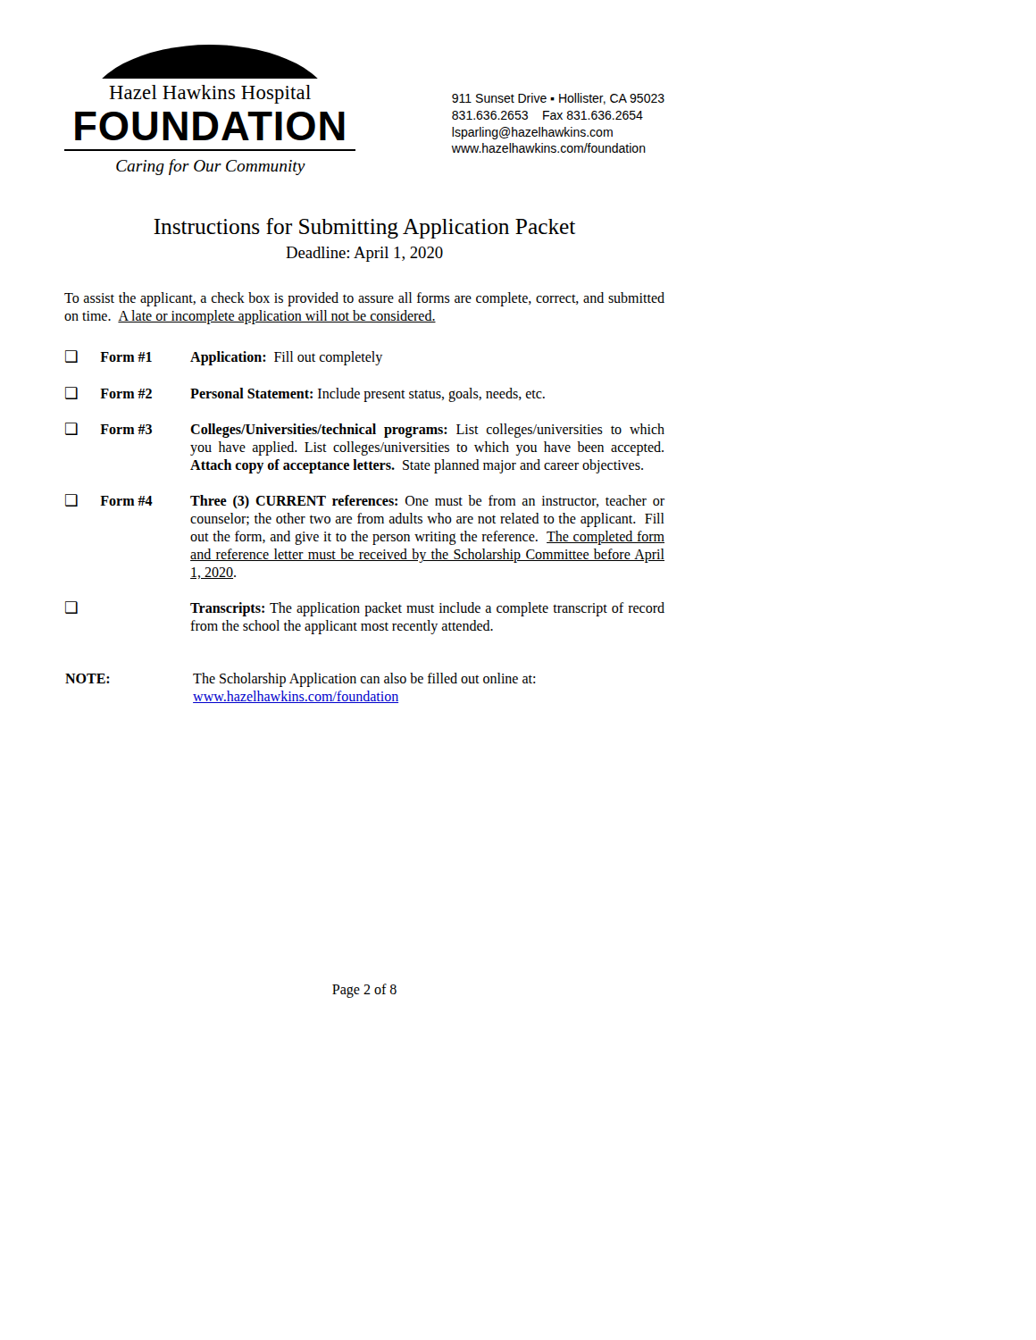Hazel Hawkins Hospital
FOUNDATION
Caring for Our Community
911 Sunset Drive ▪ Hollister, CA 95023
831.636.2653 Fax 831.636.2654
lsparling@hazelhawkins.com
www.hazelhawkins.com/foundation
Instructions for Submitting Application Packet
Deadline: April 1, 2020
To assist the applicant, a check box is provided to assure all forms are complete, correct, and submitted on time. A late or incomplete application will not be considered.
| ❑ | Form #1 | Application: Fill out completely |
| ❑ | Form #2 | Personal Statement: Include present status, goals, needs, etc. |
| ❑ | Form #3 | Colleges/Universities/technical programs: List colleges/universities to which you have applied. List colleges/universities to which you have been accepted. Attach copy of acceptance letters. State planned major and career objectives. |
| ❑ | Form #4 | Three (3) CURRENT references: One must be from an instructor, teacher or counselor; the other two are from adults who are not related to the applicant. Fill out the form, and give it to the person writing the reference. The completed form and reference letter must be received by the Scholarship Committee before April 1, 2020 . |
| ❑ | | Transcripts: The application packet must include a complete transcript of record from the school the applicant most recently attended. |
| NOTE: | The Scholarship Application can also be filled out online at: www.hazelhawkins.com/foundation |
Page 2 of 8